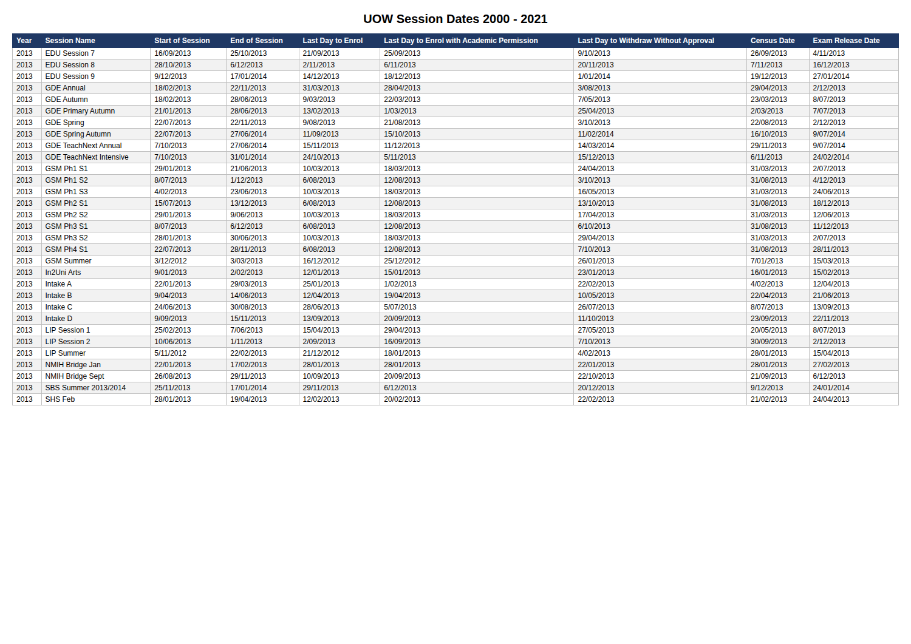UOW Session Dates 2000 - 2021
| Year | Session Name | Start of Session | End of Session | Last Day to Enrol | Last Day to Enrol with Academic Permission | Last Day to Withdraw Without Approval | Census Date | Exam Release Date |
| --- | --- | --- | --- | --- | --- | --- | --- | --- |
| 2013 | EDU Session 7 | 16/09/2013 | 25/10/2013 | 21/09/2013 | 25/09/2013 | 9/10/2013 | 26/09/2013 | 4/11/2013 |
| 2013 | EDU Session 8 | 28/10/2013 | 6/12/2013 | 2/11/2013 | 6/11/2013 | 20/11/2013 | 7/11/2013 | 16/12/2013 |
| 2013 | EDU Session 9 | 9/12/2013 | 17/01/2014 | 14/12/2013 | 18/12/2013 | 1/01/2014 | 19/12/2013 | 27/01/2014 |
| 2013 | GDE Annual | 18/02/2013 | 22/11/2013 | 31/03/2013 | 28/04/2013 | 3/08/2013 | 29/04/2013 | 2/12/2013 |
| 2013 | GDE Autumn | 18/02/2013 | 28/06/2013 | 9/03/2013 | 22/03/2013 | 7/05/2013 | 23/03/2013 | 8/07/2013 |
| 2013 | GDE Primary Autumn | 21/01/2013 | 28/06/2013 | 13/02/2013 | 1/03/2013 | 25/04/2013 | 2/03/2013 | 7/07/2013 |
| 2013 | GDE Spring | 22/07/2013 | 22/11/2013 | 9/08/2013 | 21/08/2013 | 3/10/2013 | 22/08/2013 | 2/12/2013 |
| 2013 | GDE Spring Autumn | 22/07/2013 | 27/06/2014 | 11/09/2013 | 15/10/2013 | 11/02/2014 | 16/10/2013 | 9/07/2014 |
| 2013 | GDE TeachNext Annual | 7/10/2013 | 27/06/2014 | 15/11/2013 | 11/12/2013 | 14/03/2014 | 29/11/2013 | 9/07/2014 |
| 2013 | GDE TeachNext Intensive | 7/10/2013 | 31/01/2014 | 24/10/2013 | 5/11/2013 | 15/12/2013 | 6/11/2013 | 24/02/2014 |
| 2013 | GSM Ph1 S1 | 29/01/2013 | 21/06/2013 | 10/03/2013 | 18/03/2013 | 24/04/2013 | 31/03/2013 | 2/07/2013 |
| 2013 | GSM Ph1 S2 | 8/07/2013 | 1/12/2013 | 6/08/2013 | 12/08/2013 | 3/10/2013 | 31/08/2013 | 4/12/2013 |
| 2013 | GSM Ph1 S3 | 4/02/2013 | 23/06/2013 | 10/03/2013 | 18/03/2013 | 16/05/2013 | 31/03/2013 | 24/06/2013 |
| 2013 | GSM Ph2 S1 | 15/07/2013 | 13/12/2013 | 6/08/2013 | 12/08/2013 | 13/10/2013 | 31/08/2013 | 18/12/2013 |
| 2013 | GSM Ph2 S2 | 29/01/2013 | 9/06/2013 | 10/03/2013 | 18/03/2013 | 17/04/2013 | 31/03/2013 | 12/06/2013 |
| 2013 | GSM Ph3 S1 | 8/07/2013 | 6/12/2013 | 6/08/2013 | 12/08/2013 | 6/10/2013 | 31/08/2013 | 11/12/2013 |
| 2013 | GSM Ph3 S2 | 28/01/2013 | 30/06/2013 | 10/03/2013 | 18/03/2013 | 29/04/2013 | 31/03/2013 | 2/07/2013 |
| 2013 | GSM Ph4 S1 | 22/07/2013 | 28/11/2013 | 6/08/2013 | 12/08/2013 | 7/10/2013 | 31/08/2013 | 28/11/2013 |
| 2013 | GSM Summer | 3/12/2012 | 3/03/2013 | 16/12/2012 | 25/12/2012 | 26/01/2013 | 7/01/2013 | 15/03/2013 |
| 2013 | In2Uni Arts | 9/01/2013 | 2/02/2013 | 12/01/2013 | 15/01/2013 | 23/01/2013 | 16/01/2013 | 15/02/2013 |
| 2013 | Intake A | 22/01/2013 | 29/03/2013 | 25/01/2013 | 1/02/2013 | 22/02/2013 | 4/02/2013 | 12/04/2013 |
| 2013 | Intake B | 9/04/2013 | 14/06/2013 | 12/04/2013 | 19/04/2013 | 10/05/2013 | 22/04/2013 | 21/06/2013 |
| 2013 | Intake C | 24/06/2013 | 30/08/2013 | 28/06/2013 | 5/07/2013 | 26/07/2013 | 8/07/2013 | 13/09/2013 |
| 2013 | Intake D | 9/09/2013 | 15/11/2013 | 13/09/2013 | 20/09/2013 | 11/10/2013 | 23/09/2013 | 22/11/2013 |
| 2013 | LIP Session 1 | 25/02/2013 | 7/06/2013 | 15/04/2013 | 29/04/2013 | 27/05/2013 | 20/05/2013 | 8/07/2013 |
| 2013 | LIP Session 2 | 10/06/2013 | 1/11/2013 | 2/09/2013 | 16/09/2013 | 7/10/2013 | 30/09/2013 | 2/12/2013 |
| 2013 | LIP Summer | 5/11/2012 | 22/02/2013 | 21/12/2012 | 18/01/2013 | 4/02/2013 | 28/01/2013 | 15/04/2013 |
| 2013 | NMIH Bridge Jan | 22/01/2013 | 17/02/2013 | 28/01/2013 | 28/01/2013 | 22/01/2013 | 28/01/2013 | 27/02/2013 |
| 2013 | NMIH Bridge Sept | 26/08/2013 | 29/11/2013 | 10/09/2013 | 20/09/2013 | 22/10/2013 | 21/09/2013 | 6/12/2013 |
| 2013 | SBS Summer 2013/2014 | 25/11/2013 | 17/01/2014 | 29/11/2013 | 6/12/2013 | 20/12/2013 | 9/12/2013 | 24/01/2014 |
| 2013 | SHS Feb | 28/01/2013 | 19/04/2013 | 12/02/2013 | 20/02/2013 | 22/02/2013 | 21/02/2013 | 24/04/2013 |